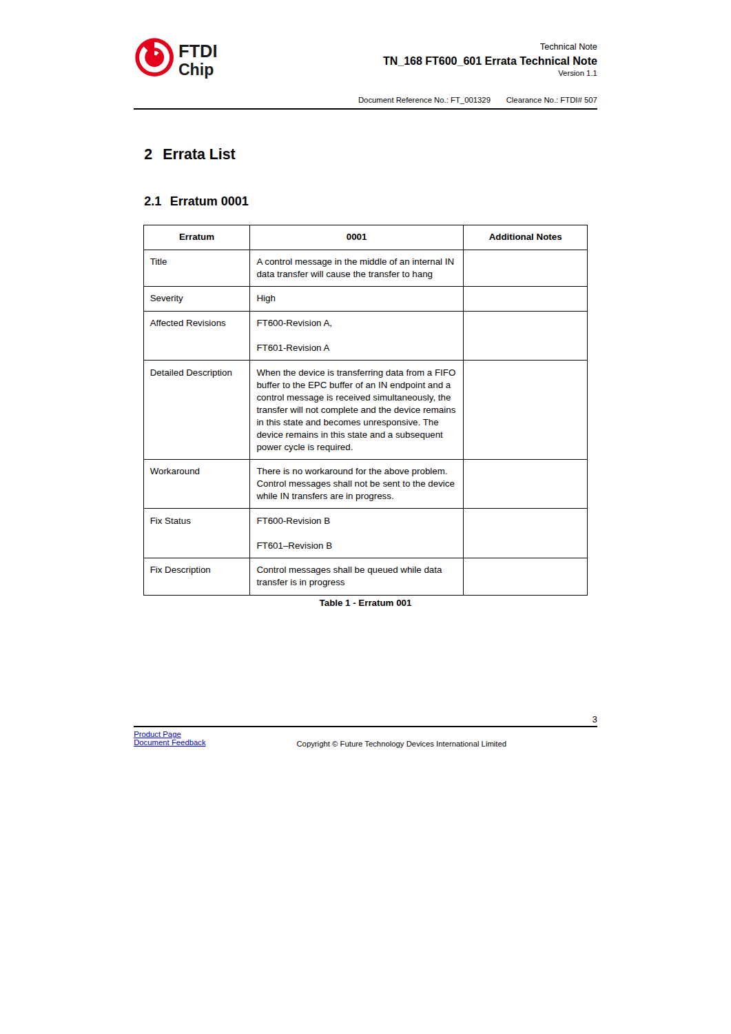FTDI Chip
Technical Note
TN_168 FT600_601 Errata Technical Note
Version 1.1
Document Reference No.: FT_001329 Clearance No.: FTDI# 507
2 Errata List
2.1 Erratum 0001
| Erratum | 0001 | Additional Notes |
| --- | --- | --- |
| Title | A control message in the middle of an internal IN data transfer will cause the transfer to hang | |
| Severity | High | |
| Affected Revisions | FT600-Revision A, FT601-Revision A | |
| Detailed Description | When the device is transferring data from a FIFO buffer to the EPC buffer of an IN endpoint and a control message is received simultaneously, the transfer will not complete and the device remains in this state and becomes unresponsive. The device remains in this state and a subsequent power cycle is required. | |
| Workaround | There is no workaround for the above problem. Control messages shall not be sent to the device while IN transfers are in progress. | |
| Fix Status | FT600-Revision B FT601–Revision B | |
| Fix Description | Control messages shall be queued while data transfer is in progress | |
Table 1 - Erratum 001
3
Product Page Document Feedback
Copyright © Future Technology Devices International Limited